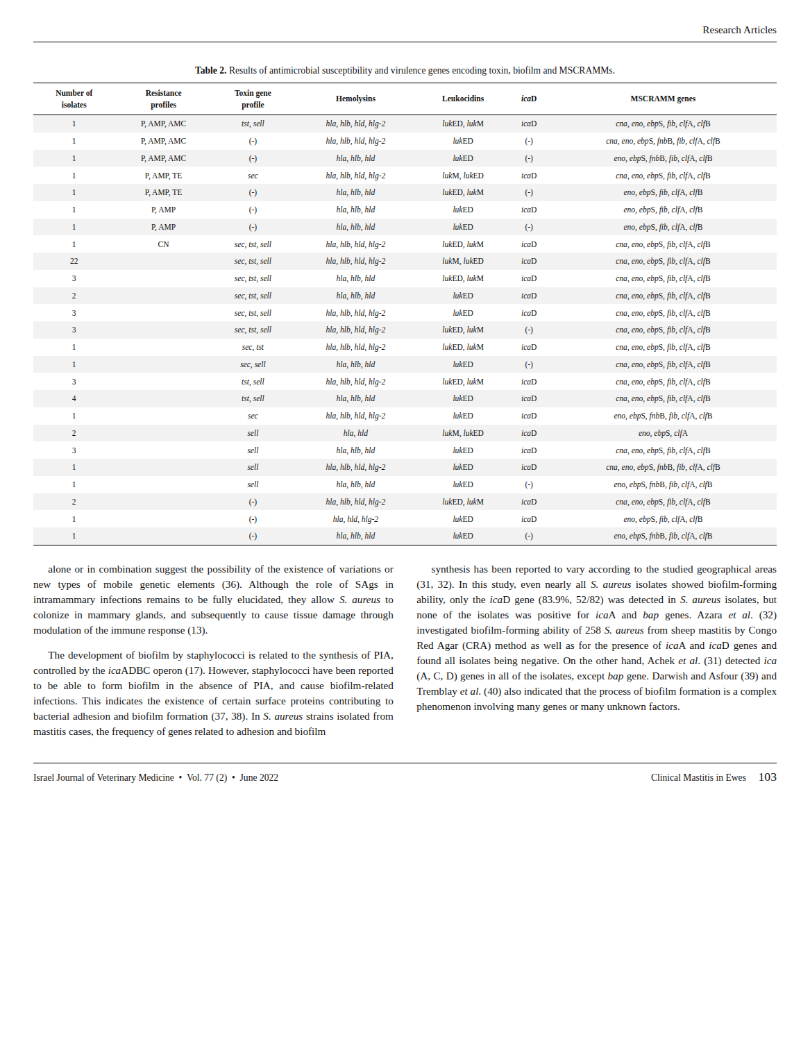Research Articles
Table 2. Results of antimicrobial susceptibility and virulence genes encoding toxin, biofilm and MSCRAMMs.
| Number of isolates | Resistance profiles | Toxin gene profile | Hemolysins | Leukocidins | ica D | MSCRAMM genes |
| --- | --- | --- | --- | --- | --- | --- |
| 1 | P, AMP, AMC | tst , sell | hla , hlb , hld , hlg-2 | luk ED, luk M | ica D | cna , eno , ebp S, fib , clf A, clf B |
| 1 | P, AMP, AMC | (-) | hla , hlb , hld , hlg-2 | luk ED | (-) | cna , eno , ebp S, fnb B, fib , clf A, clf B |
| 1 | P, AMP, AMC | (-) | hla , hlb , hld | luk ED | (-) | eno , ebp S, fnb B, fib , clf A, clf B |
| 1 | P, AMP, TE | sec | hla , hlb , hld , hlg-2 | luk M, luk ED | ica D | cna , eno , ebp S, fib , clf A, clf B |
| 1 | P, AMP, TE | (-) | hla , hlb , hld | luk ED, luk M | (-) | eno , ebp S, fib , clf A, clf B |
| 1 | P, AMP | (-) | hla , hlb , hld | luk ED | ica D | eno , ebp S, fib , clf A, clf B |
| 1 | P, AMP | (-) | hla , hlb , hld | luk ED | (-) | eno , ebp S, fib , clf A, clf B |
| 1 | CN | sec , tst , sell | hla , hlb , hld , hlg-2 | luk ED, luk M | ica D | cna , eno , ebp S, fib , clf A, clf B |
| 22 | | sec , tst , sell | hla , hlb , hld , hlg-2 | luk M, luk ED | ica D | cna , eno , ebp S, fib , clf A, clf B |
| 3 | | sec , tst , sell | hla , hlb , hld | luk ED, luk M | ica D | cna , eno , ebp S, fib , clf A, clf B |
| 2 | | sec , tst , sell | hla , hlb , hld | luk ED | ica D | cna , eno , ebp S, fib , clf A, clf B |
| 3 | | sec , tst , sell | hla , hlb , hld , hlg-2 | luk ED | ica D | cna , eno , ebp S, fib , clf A, clf B |
| 3 | | sec , tst , sell | hla , hlb , hld , hlg-2 | luk ED, luk M | (-) | cna , eno , ebp S, fib , clf A, clf B |
| 1 | | sec , tst | hla , hlb , hld , hlg-2 | luk ED, luk M | ica D | cna , eno , ebp S, fib , clf A, clf B |
| 1 | | sec , sell | hla , hlb , hld | luk ED | (-) | cna , eno , ebp S, fib , clf A, clf B |
| 3 | | tst , sell | hla , hlb , hld , hlg-2 | luk ED, luk M | ica D | cna , eno , ebp S, fib , clf A, clf B |
| 4 | | tst , sell | hla , hlb , hld | luk ED | ica D | cna , eno , ebp S, fib , clf A, clf B |
| 1 | | sec | hla , hlb , hld , hlg-2 | luk ED | ica D | eno , ebp S, fnb B, fib , clf A, clf B |
| 2 | | sell | hla , hld | luk M, luk ED | ica D | eno , ebp S, clf A |
| 3 | | sell | hla , hlb , hld | luk ED | ica D | cna , eno , ebp S, fib , clf A, clf B |
| 1 | | sell | hla , hlb , hld , hlg-2 | luk ED | ica D | cna , eno , ebp S, fnb B, fib , clf A, clf B |
| 1 | | sell | hla , hlb , hld | luk ED | (-) | eno , ebp S, fnb B, fib , clf A, clf B |
| 2 | | (-) | hla , hlb , hld , hlg-2 | luk ED, luk M | ica D | cna , eno , ebp S, fib , clf A, clf B |
| 1 | | (-) | hla , hld , hlg-2 | luk ED | ica D | eno , ebp S, fib , clf A, clf B |
| 1 | | (-) | hla , hlb , hld | luk ED | (-) | eno , ebp S, fnb B, fib , clf A, clf B |
alone or in combination suggest the possibility of the existence of variations or new types of mobile genetic elements (36). Although the role of SAgs in intramammary infections remains to be fully elucidated, they allow S. aureus to colonize in mammary glands, and subsequently to cause tissue damage through modulation of the immune response (13).
The development of biofilm by staphylococci is related to the synthesis of PIA, controlled by the ica ADBC operon (17). However, staphylococci have been reported to be able to form biofilm in the absence of PIA, and cause biofilm-related infections. This indicates the existence of certain surface proteins contributing to bacterial adhesion and biofilm formation (37, 38). In S. aureus strains isolated from mastitis cases, the frequency of genes related to adhesion and biofilm
synthesis has been reported to vary according to the studied geographical areas (31, 32). In this study, even nearly all S. aureus isolates showed biofilm-forming ability, only the ica D gene (83.9%, 52/82) was detected in S. aureus isolates, but none of the isolates was positive for ica A and bap genes. Azara et al. (32) investigated biofilm-forming ability of 258 S. aureus from sheep mastitis by Congo Red Agar (CRA) method as well as for the presence of ica A and ica D genes and found all isolates being negative. On the other hand, Achek et al. (31) detected ica (A, C, D) genes in all of the isolates, except bap gene. Darwish and Asfour (39) and Tremblay et al. (40) also indicated that the process of biofilm formation is a complex phenomenon involving many genes or many unknown factors.
Israel Journal of Veterinary Medicine • Vol. 77 (2) • June 2022
Clinical Mastitis in Ewes 103